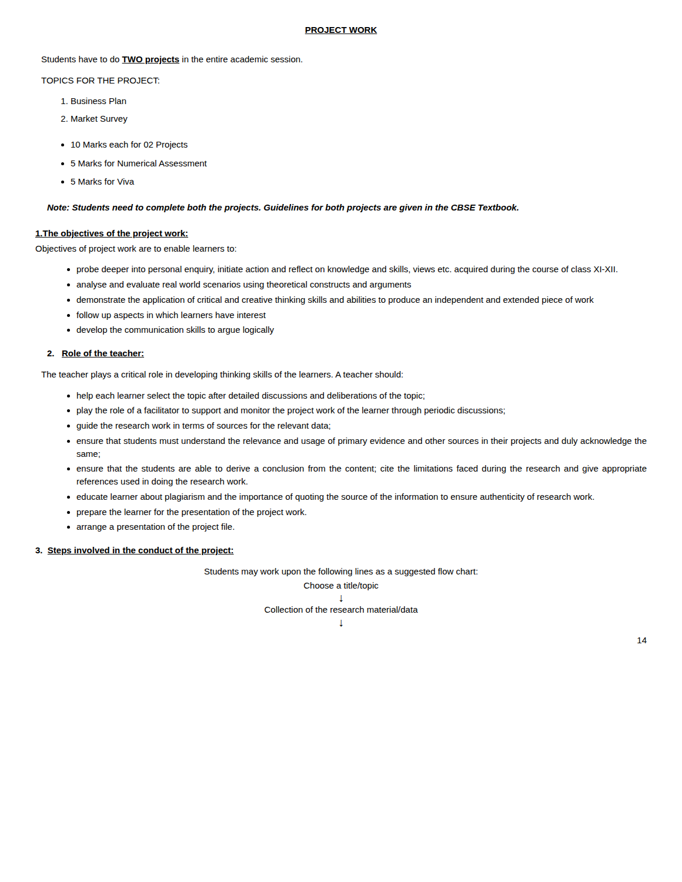PROJECT WORK
Students have to do TWO projects in the entire academic session.
TOPICS FOR THE PROJECT:
Business Plan
Market Survey
10 Marks each for 02 Projects
5 Marks for Numerical Assessment
5 Marks for Viva
Note: Students need to complete both the projects. Guidelines for both projects are given in the CBSE Textbook.
1.The objectives of the project work:
Objectives of project work are to enable learners to:
probe deeper into personal enquiry, initiate action and reflect on knowledge and skills, views etc. acquired during the course of class XI-XII.
analyse and evaluate real world scenarios using theoretical constructs and arguments
demonstrate the application of critical and creative thinking skills and abilities to produce an independent and extended piece of work
follow up aspects in which learners have interest
develop the communication skills to argue logically
2. Role of the teacher:
The teacher plays a critical role in developing thinking skills of the learners. A teacher should:
help each learner select the topic after detailed discussions and deliberations of the topic;
play the role of a facilitator to support and monitor the project work of the learner through periodic discussions;
guide the research work in terms of sources for the relevant data;
ensure that students must understand the relevance and usage of primary evidence and other sources in their projects and duly acknowledge the same;
ensure that the students are able to derive a conclusion from the content; cite the limitations faced during the research and give appropriate references used in doing the research work.
educate learner about plagiarism and the importance of quoting the source of the information to ensure authenticity of research work.
prepare the learner for the presentation of the project work.
arrange a presentation of the project file.
3. Steps involved in the conduct of the project:
Students may work upon the following lines as a suggested flow chart:
Choose a title/topic
↓
Collection of the research material/data
↓
14